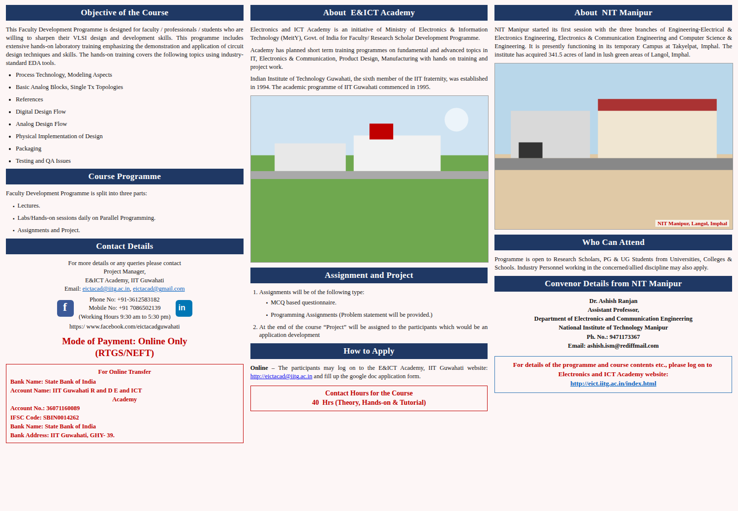Objective of the Course
This Faculty Development Programme is designed for faculty / professionals / students who are willing to sharpen their VLSI design and development skills. This programme includes extensive hands-on laboratory training emphasizing the demonstration and application of circuit design techniques and skills. The hands-on training covers the following topics using industry-standard EDA tools.
Process Technology, Modeling Aspects
Basic Analog Blocks, Single Tx Topologies
References
Digital Design Flow
Analog Design Flow
Physical Implementation of Design
Packaging
Testing and QA Issues
Course Programme
Faculty Development Programme is split into three parts:
Lectures.
Labs/Hands-on sessions daily on Parallel Programming.
Assignments and Project.
Contact Details
For more details or any queries please contact
Project Manager,
E&ICT Academy, IIT Guwahati
Email: eictacad@iitg.ac.in, eictacad@gmail.com
Phone No: +91-3612583182
Mobile No: +91 7086502139
(Working Hours 9:30 am to 5:30 pm)
https:/ www.facebook.com/eictacadguwahati
Mode of Payment: Online Only
(RTGS/NEFT)
For Online Transfer Bank Name: State Bank of India
Account Name: IIT Guwahati R and D E and ICT
Academy Account No.: 36071160089
IFSC Code: SBIN0014262
Bank Name: State Bank of India
Bank Address: IIT Guwahati, GHY- 39.
About E&ICT Academy
Electronics and ICT Academy is an initiative of Ministry of Electronics & Information Technology (MeitY), Govt. of India for Faculty/ Research Scholar Development Programme.
Academy has planned short term training programmes on fundamental and advanced topics in IT, Electronics & Communication, Product Design, Manufacturing with hands on training and project work.
Indian Institute of Technology Guwahati, the sixth member of the IIT fraternity, was established in 1994. The academic programme of IIT Guwahati commenced in 1995.
Assignment and Project
Assignments will be of the following type:
MCQ based questionnaire.
Programming Assignments (Problem statement will be provided.)
At the end of the course “Project” will be assigned to the participants which would be an application development
How to Apply
Online – The participants may log on to the E&ICT Academy, IIT Guwahati website: http://eictacad@iitg.ac.in and fill up the google doc application form.
Contact Hours for the Course
40 Hrs (Theory, Hands-on & Tutorial)
About NIT Manipur
NIT Manipur started its first session with the three branches of Engineering-Electrical & Electronics Engineering, Electronics & Communication Engineering and Computer Science & Engineering. It is presently functioning in its temporary Campus at Takyelpat, Imphal. The institute has acquired 341.5 acres of land in lush green areas of Langol, Imphal.
NIT Manipur, Langol, Imphal
Who Can Attend
Programme is open to Research Scholars, PG & UG Students from Universities, Colleges & Schools. Industry Personnel working in the concerned/allied discipline may also apply.
Convenor Details from NIT Manipur
Dr. Ashish Ranjan
Assistant Professor,
Department of Electronics and Communication Engineering
National Institute of Technology Manipur
Ph. No.: 9471173367
Email: ashish.ism@rediffmail.com
For details of the programme and course contents etc., please log on to Electronics and ICT Academy website:
http://eict.iitg.ac.in/index.html